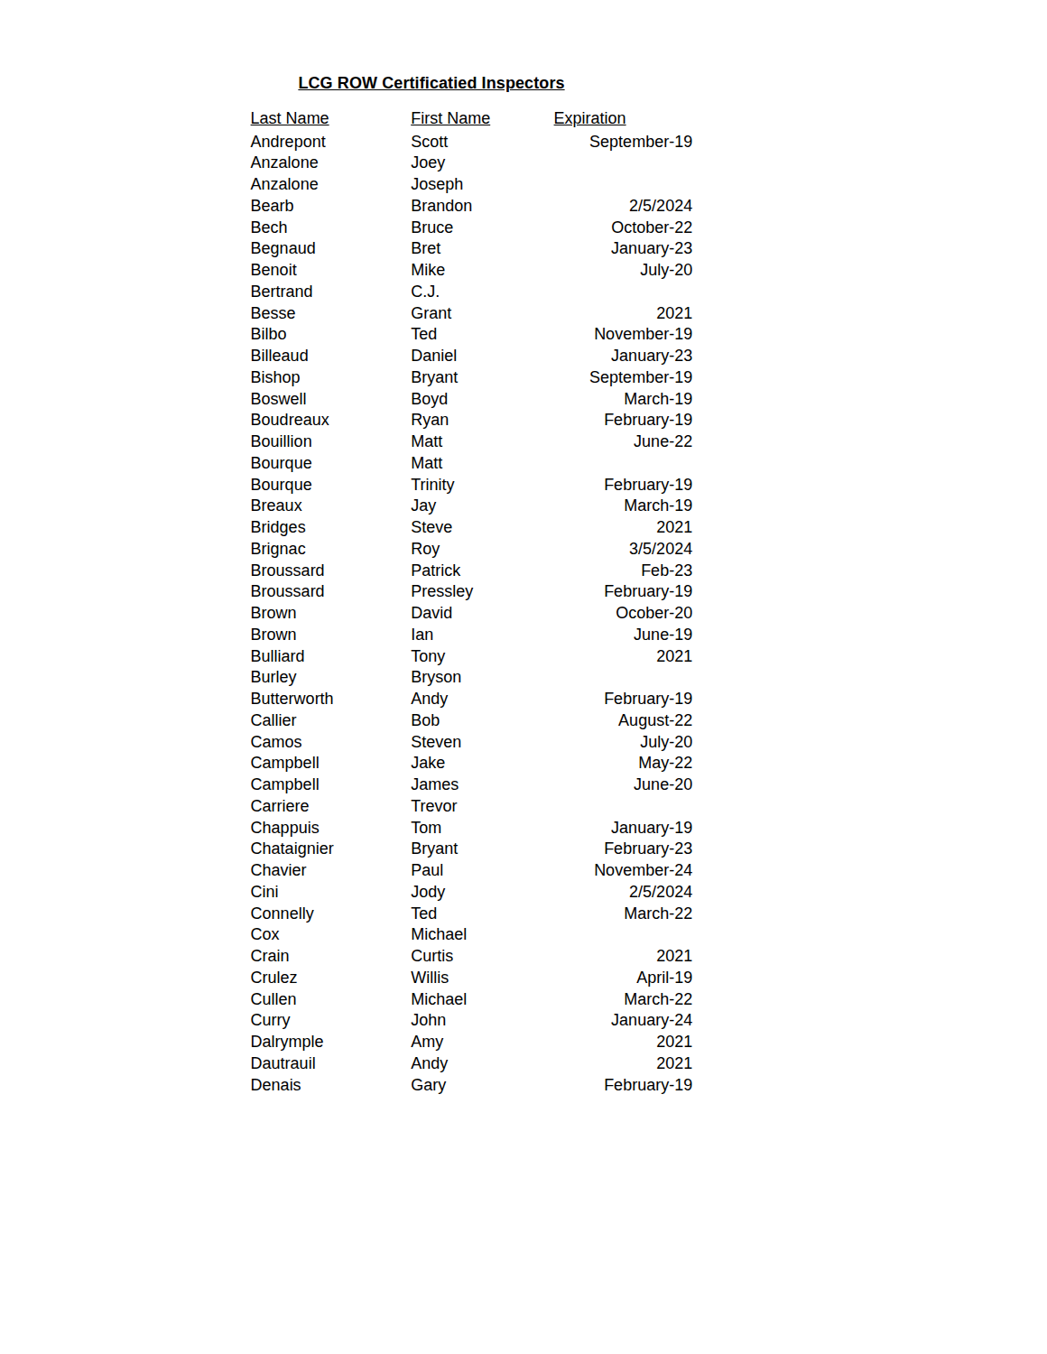LCG ROW Certificatied Inspectors
| Last Name | First Name | Expiration |
| --- | --- | --- |
| Andrepont | Scott | September-19 |
| Anzalone | Joey | |
| Anzalone | Joseph | |
| Bearb | Brandon | 2/5/2024 |
| Bech | Bruce | October-22 |
| Begnaud | Bret | January-23 |
| Benoit | Mike | July-20 |
| Bertrand | C.J. | |
| Besse | Grant | 2021 |
| Bilbo | Ted | November-19 |
| Billeaud | Daniel | January-23 |
| Bishop | Bryant | September-19 |
| Boswell | Boyd | March-19 |
| Boudreaux | Ryan | February-19 |
| Bouillion | Matt | June-22 |
| Bourque | Matt | |
| Bourque | Trinity | February-19 |
| Breaux | Jay | March-19 |
| Bridges | Steve | 2021 |
| Brignac | Roy | 3/5/2024 |
| Broussard | Patrick | Feb-23 |
| Broussard | Pressley | February-19 |
| Brown | David | Ocober-20 |
| Brown | Ian | June-19 |
| Bulliard | Tony | 2021 |
| Burley | Bryson | |
| Butterworth | Andy | February-19 |
| Callier | Bob | August-22 |
| Camos | Steven | July-20 |
| Campbell | Jake | May-22 |
| Campbell | James | June-20 |
| Carriere | Trevor | |
| Chappuis | Tom | January-19 |
| Chataignier | Bryant | February-23 |
| Chavier | Paul | November-24 |
| Cini | Jody | 2/5/2024 |
| Connelly | Ted | March-22 |
| Cox | Michael | |
| Crain | Curtis | 2021 |
| Crulez | Willis | April-19 |
| Cullen | Michael | March-22 |
| Curry | John | January-24 |
| Dalrymple | Amy | 2021 |
| Dautrauil | Andy | 2021 |
| Denais | Gary | February-19 |